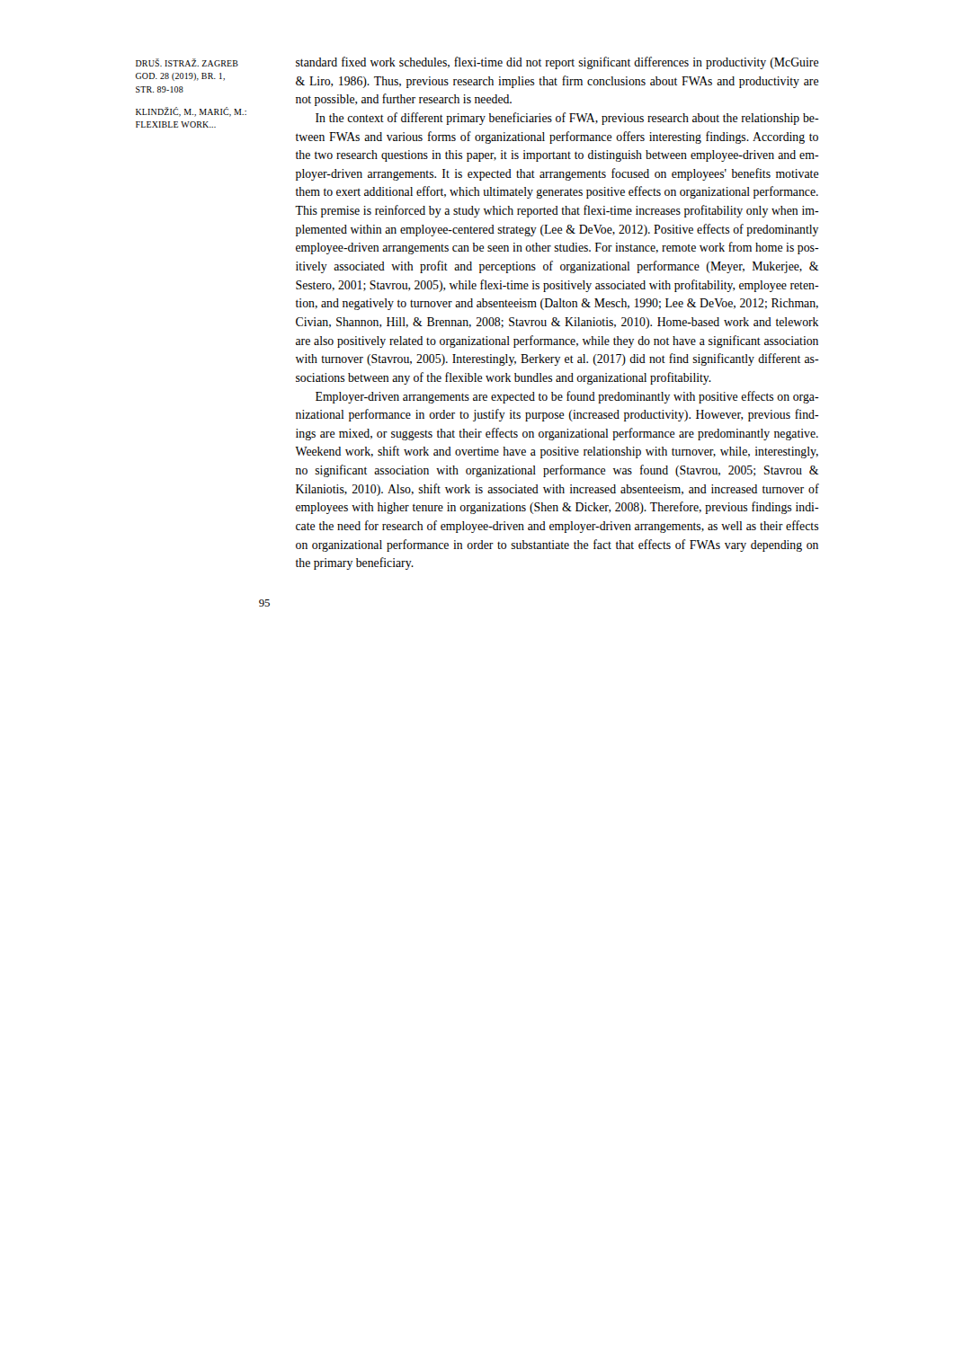DRUŠ. ISTRAŽ. ZAGREB
GOD. 28 (2019), BR. 1,
STR. 89-108
KLINDŽIĆ, M., MARIĆ, M.:
FLEXIBLE WORK...
standard fixed work schedules, flexi-time did not report significant differences in productivity (McGuire & Liro, 1986). Thus, previous research implies that firm conclusions about FWAs and productivity are not possible, and further research is needed.
In the context of different primary beneficiaries of FWA, previous research about the relationship between FWAs and various forms of organizational performance offers interesting findings. According to the two research questions in this paper, it is important to distinguish between employee-driven and employer-driven arrangements. It is expected that arrangements focused on employees' benefits motivate them to exert additional effort, which ultimately generates positive effects on organizational performance. This premise is reinforced by a study which reported that flexi-time increases profitability only when implemented within an employee-centered strategy (Lee & DeVoe, 2012). Positive effects of predominantly employee-driven arrangements can be seen in other studies. For instance, remote work from home is positively associated with profit and perceptions of organizational performance (Meyer, Mukerjee, & Sestero, 2001; Stavrou, 2005), while flexi-time is positively associated with profitability, employee retention, and negatively to turnover and absenteeism (Dalton & Mesch, 1990; Lee & DeVoe, 2012; Richman, Civian, Shannon, Hill, & Brennan, 2008; Stavrou & Kilaniotis, 2010). Home-based work and telework are also positively related to organizational performance, while they do not have a significant association with turnover (Stavrou, 2005). Interestingly, Berkery et al. (2017) did not find significantly different associations between any of the flexible work bundles and organizational profitability.
Employer-driven arrangements are expected to be found predominantly with positive effects on organizational performance in order to justify its purpose (increased productivity). However, previous findings are mixed, or suggests that their effects on organizational performance are predominantly negative. Weekend work, shift work and overtime have a positive relationship with turnover, while, interestingly, no significant association with organizational performance was found (Stavrou, 2005; Stavrou & Kilaniotis, 2010). Also, shift work is associated with increased absenteeism, and increased turnover of employees with higher tenure in organizations (Shen & Dicker, 2008). Therefore, previous findings indicate the need for research of employee-driven and employer-driven arrangements, as well as their effects on organizational performance in order to substantiate the fact that effects of FWAs vary depending on the primary beneficiary.
95